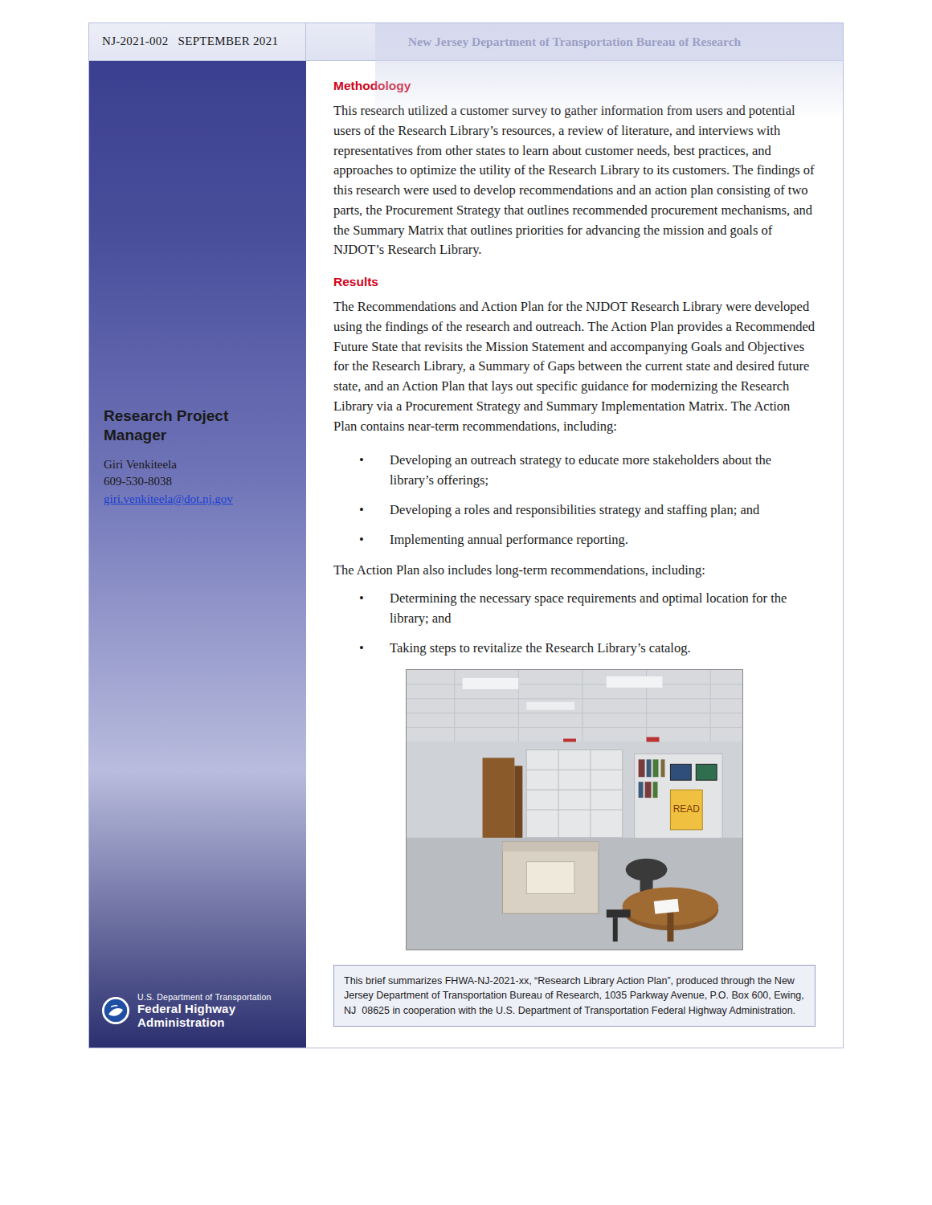NJ-2021-002 SEPTEMBER 2021
New Jersey Department of Transportation Bureau of Research
Research Project
Manager
Giri Venkiteela
609-530-8038
giri.venkiteela@dot.nj.gov
U.S. Department of Transportation
Federal Highway Administration
Methodology
This research utilized a customer survey to gather information from users and potential users of the Research Library’s resources, a review of literature, and interviews with representatives from other states to learn about customer needs, best practices, and approaches to optimize the utility of the Research Library to its customers. The findings of this research were used to develop recommendations and an action plan consisting of two parts, the Procurement Strategy that outlines recommended procurement mechanisms, and the Summary Matrix that outlines priorities for advancing the mission and goals of NJDOT’s Research Library.
Results
The Recommendations and Action Plan for the NJDOT Research Library were developed using the findings of the research and outreach. The Action Plan provides a Recommended Future State that revisits the Mission Statement and accompanying Goals and Objectives for the Research Library, a Summary of Gaps between the current state and desired future state, and an Action Plan that lays out specific guidance for modernizing the Research Library via a Procurement Strategy and Summary Implementation Matrix. The Action Plan contains near-term recommendations, including:
•Developing an outreach strategy to educate more stakeholders about the library’s offerings;
•Developing a roles and responsibilities strategy and staffing plan; and
•Implementing annual performance reporting.
The Action Plan also includes long-term recommendations, including:
•Determining the necessary space requirements and optimal location for the library; and
•Taking steps to revitalize the Research Library’s catalog.
READ
This brief summarizes FHWA-NJ-2021-xx, “Research Library Action Plan”, produced through the New Jersey Department of Transportation Bureau of Research, 1035 Parkway Avenue, P.O. Box 600, Ewing, NJ 08625 in cooperation with the U.S. Department of Transportation Federal Highway Administration.